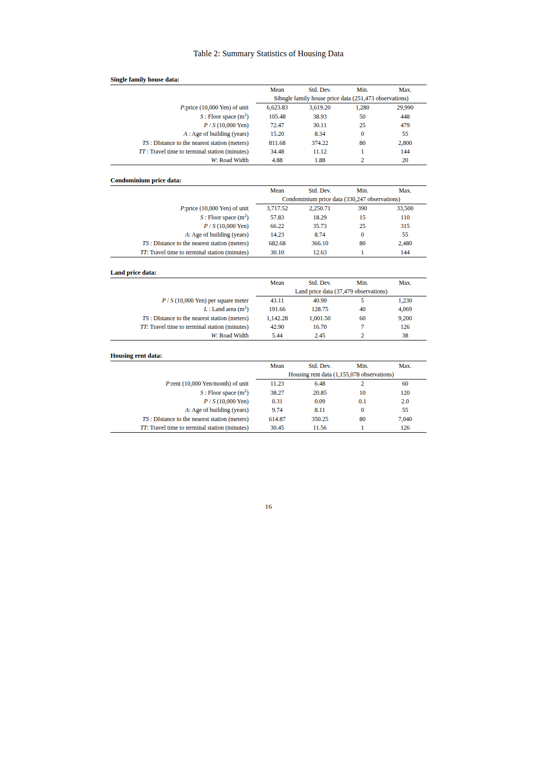Table 2: Summary Statistics of Housing Data
Single family house data:
| | Mean | Std. Dev. | Min. | Max. |
| --- | --- | --- | --- | --- |
| | Sibngle family house price data (251,473 observations) |
| P :price (10,000 Yen) of unit | 6,623.83 | 3,619.20 | 1,280 | 29,990 |
| S : Floor space (m 2 ) | 105.48 | 38.93 | 50 | 448 |
| P / S (10,000 Yen) | 72.47 | 30.11 | 25 | 479 |
| A : Age of building (years) | 15.20 | 8.34 | 0 | 55 |
| TS : DIstance to the nearest station (meters) | 811.68 | 374.22 | 80 | 2,800 |
| TT : Travel time to terminal station (minutes) | 34.48 | 11.12 | 1 | 144 |
| W : Road Width | 4.88 | 1.88 | 2 | 20 |
Condominium price data:
| | Mean | Std. Dev. | Min. | Max. |
| --- | --- | --- | --- | --- |
| | Condominium price data (330,247 observations) |
| P :price (10,000 Yen) of unit | 3,717.52 | 2,250.71 | 390 | 33,500 |
| S : Floor space (m 2 ) | 57.83 | 18.29 | 15 | 110 |
| P / S (10,000 Yen) | 66.22 | 35.73 | 25 | 315 |
| A : Age of building (years) | 14.23 | 8.74 | 0 | 55 |
| TS : DIstance to the nearest station (meters) | 682.68 | 366.10 | 80 | 2,480 |
| TT : Travel time to terminal station (minutes) | 30.10 | 12.63 | 1 | 144 |
Land price data:
| | Mean | Std. Dev. | Min. | Max. |
| --- | --- | --- | --- | --- |
| | Land price data (37,479 observations) |
| P / S (10,000 Yen) per square meter | 43.11 | 40.90 | 5 | 1,230 |
| L : Land area (m 2 ) | 191.66 | 128.75 | 40 | 4,069 |
| TS : DIstance to the nearest station (meters) | 1,142.28 | 1,001.50 | 60 | 9,200 |
| TT : Travel time to terminal station (minutes) | 42.90 | 16.70 | 7 | 126 |
| W : Road Width | 5.44 | 2.45 | 2 | 38 |
Housing rent data:
| | Mean | Std. Dev. | Min. | Max. |
| --- | --- | --- | --- | --- |
| | Housing rent data (1,155,078 observations) |
| P :rent (10,000 Yen/month) of unit | 11.23 | 6.48 | 2 | 60 |
| S : Floor space (m 2 ) | 38.27 | 20.85 | 10 | 120 |
| P / S (10,000 Yen) | 0.31 | 0.09 | 0.1 | 2.0 |
| A : Age of building (years) | 9.74 | 8.11 | 0 | 55 |
| TS : DIstance to the nearest station (meters) | 614.87 | 350.25 | 80 | 7,040 |
| TT : Travel time to terminal station (minutes) | 30.45 | 11.56 | 1 | 126 |
16